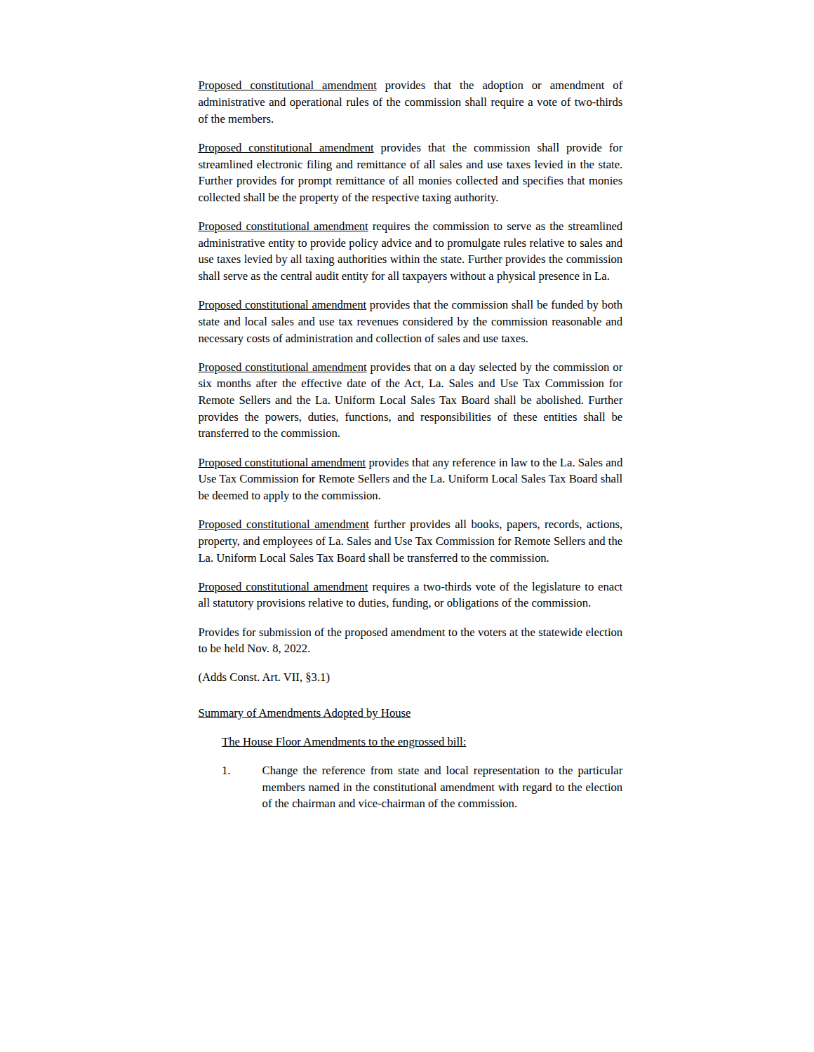Proposed constitutional amendment provides that the adoption or amendment of administrative and operational rules of the commission shall require a vote of two-thirds of the members.
Proposed constitutional amendment provides that the commission shall provide for streamlined electronic filing and remittance of all sales and use taxes levied in the state. Further provides for prompt remittance of all monies collected and specifies that monies collected shall be the property of the respective taxing authority.
Proposed constitutional amendment requires the commission to serve as the streamlined administrative entity to provide policy advice and to promulgate rules relative to sales and use taxes levied by all taxing authorities within the state. Further provides the commission shall serve as the central audit entity for all taxpayers without a physical presence in La.
Proposed constitutional amendment provides that the commission shall be funded by both state and local sales and use tax revenues considered by the commission reasonable and necessary costs of administration and collection of sales and use taxes.
Proposed constitutional amendment provides that on a day selected by the commission or six months after the effective date of the Act, La. Sales and Use Tax Commission for Remote Sellers and the La. Uniform Local Sales Tax Board shall be abolished. Further provides the powers, duties, functions, and responsibilities of these entities shall be transferred to the commission.
Proposed constitutional amendment provides that any reference in law to the La. Sales and Use Tax Commission for Remote Sellers and the La. Uniform Local Sales Tax Board shall be deemed to apply to the commission.
Proposed constitutional amendment further provides all books, papers, records, actions, property, and employees of La. Sales and Use Tax Commission for Remote Sellers and the La. Uniform Local Sales Tax Board shall be transferred to the commission.
Proposed constitutional amendment requires a two-thirds vote of the legislature to enact all statutory provisions relative to duties, funding, or obligations of the commission.
Provides for submission of the proposed amendment to the voters at the statewide election to be held Nov. 8, 2022.
(Adds Const. Art. VII, §3.1)
Summary of Amendments Adopted by House
The House Floor Amendments to the engrossed bill:
1. Change the reference from state and local representation to the particular members named in the constitutional amendment with regard to the election of the chairman and vice-chairman of the commission.